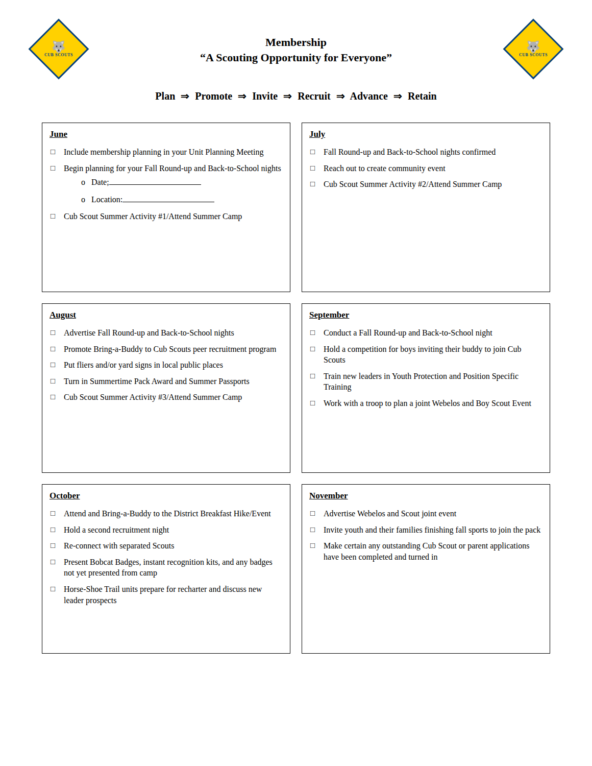🐺
CUB SCOUTS
Membership
“A Scouting Opportunity for Everyone”
🐺
CUB SCOUTS
Plan ⇒ Promote ⇒ Invite ⇒ Recruit ⇒ Advance ⇒ Retain
| June Include membership planning in your Unit Planning Meeting Begin planning for your Fall Round-up and Back-to-School nights Date; Location: Cub Scout Summer Activity #1/Attend Summer Camp | July Fall Round-up and Back-to-School nights confirmed Reach out to create community event Cub Scout Summer Activity #2/Attend Summer Camp |
| August Advertise Fall Round-up and Back-to-School nights Promote Bring-a-Buddy to Cub Scouts peer recruitment program Put fliers and/or yard signs in local public places Turn in Summertime Pack Award and Summer Passports Cub Scout Summer Activity #3/Attend Summer Camp | September Conduct a Fall Round-up and Back-to-School night Hold a competition for boys inviting their buddy to join Cub Scouts Train new leaders in Youth Protection and Position Specific Training Work with a troop to plan a joint Webelos and Boy Scout Event |
| October Attend and Bring-a-Buddy to the District Breakfast Hike/Event Hold a second recruitment night Re-connect with separated Scouts Present Bobcat Badges, instant recognition kits, and any badges not yet presented from camp Horse-Shoe Trail units prepare for recharter and discuss new leader prospects | November Advertise Webelos and Scout joint event Invite youth and their families finishing fall sports to join the pack Make certain any outstanding Cub Scout or parent applications have been completed and turned in |